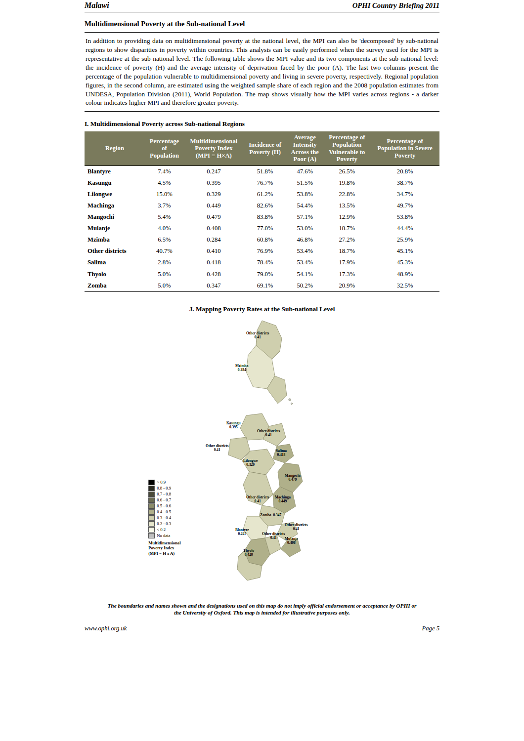Malawi
OPHI Country Briefing 2011
Multidimensional Poverty at the Sub-national Level
In addition to providing data on multidimensional poverty at the national level, the MPI can also be 'decomposed' by sub-national regions to show disparities in poverty within countries. This analysis can be easily performed when the survey used for the MPI is representative at the sub-national level. The following table shows the MPI value and its two components at the sub-national level: the incidence of poverty (H) and the average intensity of deprivation faced by the poor (A). The last two columns present the percentage of the population vulnerable to multidimensional poverty and living in severe poverty, respectively. Regional population figures, in the second column, are estimated using the weighted sample share of each region and the 2008 population estimates from UNDESA, Population Division (2011), World Population. The map shows visually how the MPI varies across regions - a darker colour indicates higher MPI and therefore greater poverty.
I. Multidimensional Poverty across Sub-national Regions
| Region | Percentage of Population | Multidimensional Poverty Index (MPI = H×A) | Incidence of Poverty (H) | Average Intensity Across the Poor (A) | Percentage of Population Vulnerable to Poverty | Percentage of Population in Severe Poverty |
| --- | --- | --- | --- | --- | --- | --- |
| Blantyre | 7.4% | 0.247 | 51.8% | 47.6% | 26.5% | 20.8% |
| Kasungu | 4.5% | 0.395 | 76.7% | 51.5% | 19.8% | 38.7% |
| Lilongwe | 15.0% | 0.329 | 61.2% | 53.8% | 22.8% | 34.7% |
| Machinga | 3.7% | 0.449 | 82.6% | 54.4% | 13.5% | 49.7% |
| Mangochi | 5.4% | 0.479 | 83.8% | 57.1% | 12.9% | 53.8% |
| Mulanje | 4.0% | 0.408 | 77.0% | 53.0% | 18.7% | 44.4% |
| Mzimba | 6.5% | 0.284 | 60.8% | 46.8% | 27.2% | 25.9% |
| Other districts | 40.7% | 0.410 | 76.9% | 53.4% | 18.7% | 45.1% |
| Salima | 2.8% | 0.418 | 78.4% | 53.4% | 17.9% | 45.3% |
| Thyolo | 5.0% | 0.428 | 79.0% | 54.1% | 17.3% | 48.9% |
| Zomba | 5.0% | 0.347 | 69.1% | 50.2% | 20.9% | 32.5% |
J. Mapping Poverty Rates at the Sub-national Level
> 0.9
0.8 - 0.9
0.7 - 0.8
0.6 - 0.7
0.5 - 0.6
0.4 - 0.5
0.3 - 0.4
0.2 - 0.3
< 0.2
No data
Multidimensional
Poverty Index
(MPI = H x A)
Other districts
0.41
Mzimba
0.284
Kasungu
0.395
Other districts
0.41
Salima
0.418
Other districts
0.41
Lilongwe
0.329
Mangochi
0.479
Machinga
0.449
Other districts
0.41
Zomba 0.347
Other districts
0.41
Blantyre
0.247
Other districts
0.41
Mulanje
0.408
Thyolo
0.428
The boundaries and names shown and the designations used on this map do not imply official endorsement or acceptance by OPHI or
the University of Oxford. This map is intended for illustrative purposes only.
www.ophi.org.uk
Page 5